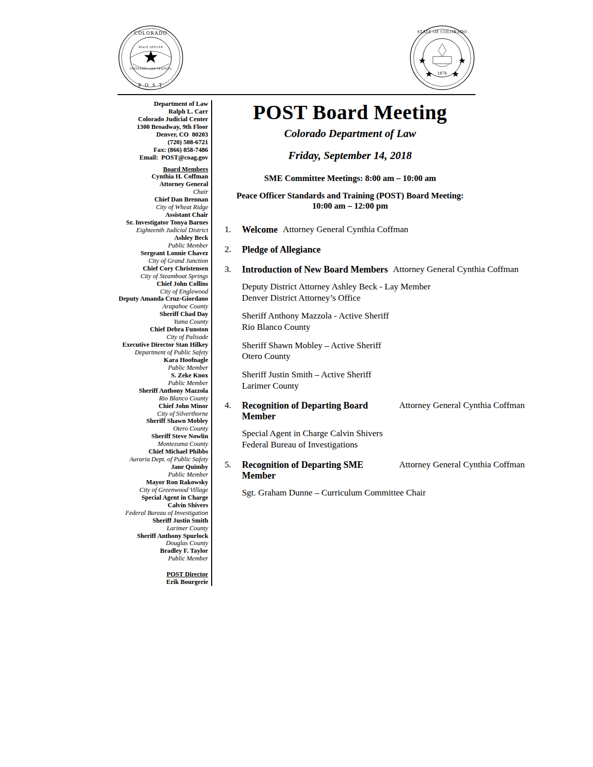COLORADO P O S T PEACE OFFICER STANDARDS AND TRAINING
STATE OF COLORADO 1876
Department of Law
Ralph L. Carr
Colorado Judicial Center
1300 Broadway, 9th Floor
Denver, CO 80203
(720) 508-6721
Fax: (866) 858-7486
Email: POST@coag.gov
Board Members
Cynthia H. Coffman
Attorney General
Chair
Chief Dan Brennan
City of Wheat Ridge
Assistant Chair
Sr. Investigator Tonya Barnes
Eighteenth Judicial District
Ashley Beck
Public Member
Sergeant Lonnie Chavez
City of Grand Junction
Chief Cory Christensen
City of Steamboat Springs
Chief John Collins
City of Englewood
Deputy Amanda Cruz-Giordano
Arapahoe County
Sheriff Chad Day
Yuma County
Chief Debra Funston
City of Palisade
Executive Director Stan Hilkey
Department of Public Safety
Kara Hoofnagle
Public Member
S. Zeke Knox
Public Member
Sheriff Anthony Mazzola
Rio Blanco County
Chief John Minor
City of Silverthorne
Sheriff Shawn Mobley
Otero County
Sheriff Steve Nowlin
Montezuma County
Chief Michael Phibbs
Auraria Dept. of Public Safety
Jane Quimby
Public Member
Mayor Ron Rakowsky
City of Greenwood Village
Special Agent in Charge
Calvin Shivers
Federal Bureau of Investigation
Sheriff Justin Smith
Larimer County
Sheriff Anthony Spurlock
Douglas County
Bradley F. Taylor
Public Member
POST Director
Erik Bourgerie
POST Board Meeting
Colorado Department of Law
Friday, September 14, 2018
SME Committee Meetings: 8:00 am – 10:00 am
Peace Officer Standards and Training (POST) Board Meeting:
10:00 am – 12:00 pm
Welcome
Attorney General Cynthia Coffman
Pledge of Allegiance
Introduction of New Board Members
Attorney General Cynthia Coffman
Deputy District Attorney Ashley Beck - Lay Member
Denver District Attorney’s Office
Sheriff Anthony Mazzola - Active Sheriff
Rio Blanco County
Sheriff Shawn Mobley – Active Sheriff
Otero County
Sheriff Justin Smith – Active Sheriff
Larimer County
Recognition of Departing Board Member
Attorney General Cynthia Coffman
Special Agent in Charge Calvin Shivers
Federal Bureau of Investigations
Recognition of Departing SME Member
Attorney General Cynthia Coffman
Sgt. Graham Dunne – Curriculum Committee Chair